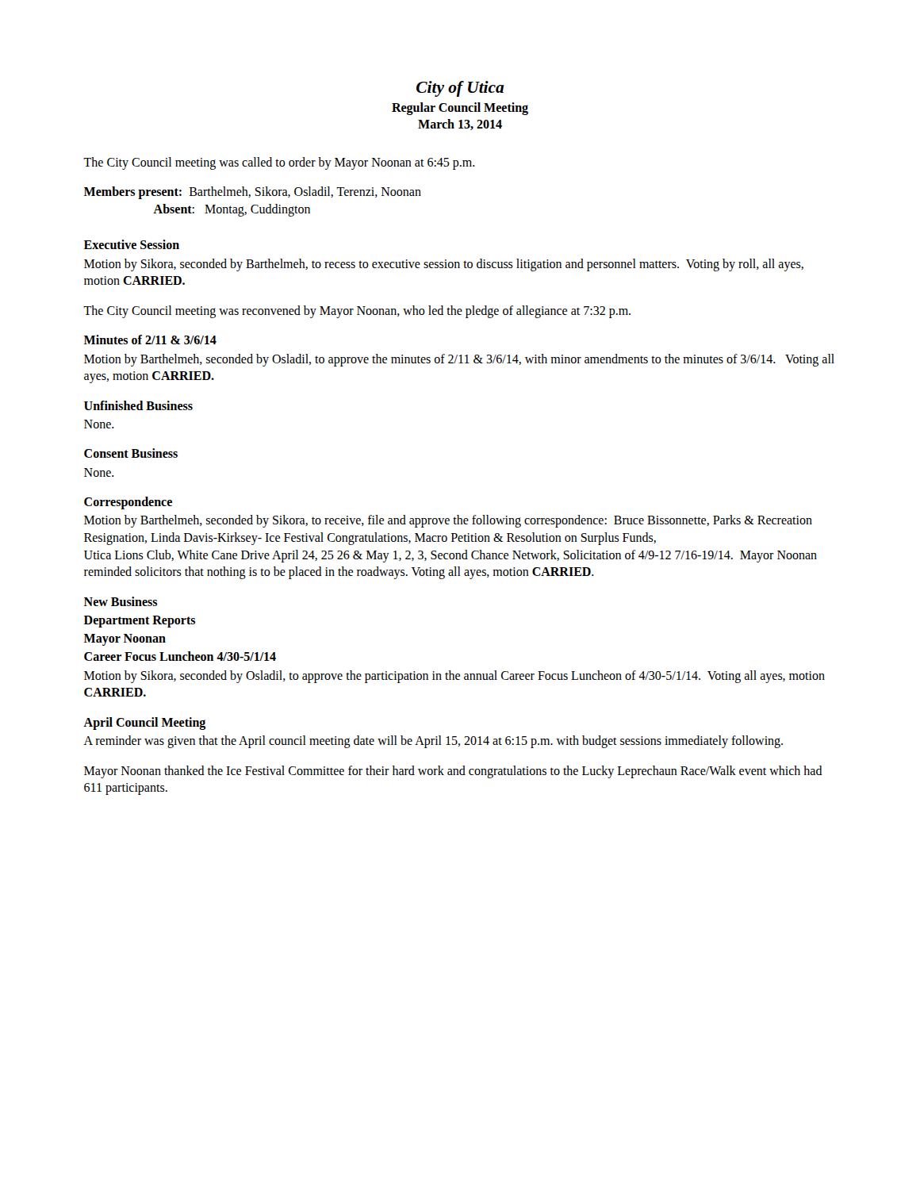City of Utica
Regular Council Meeting
March 13, 2014
The City Council meeting was called to order by Mayor Noonan at 6:45 p.m.
Members present: Barthelmeh, Sikora, Osladil, Terenzi, Noonan Absent: Montag, Cuddington
Executive Session
Motion by Sikora, seconded by Barthelmeh, to recess to executive session to discuss litigation and personnel matters. Voting by roll, all ayes, motion CARRIED.
The City Council meeting was reconvened by Mayor Noonan, who led the pledge of allegiance at 7:32 p.m.
Minutes of 2/11 & 3/6/14
Motion by Barthelmeh, seconded by Osladil, to approve the minutes of 2/11 & 3/6/14, with minor amendments to the minutes of 3/6/14. Voting all ayes, motion CARRIED.
Unfinished Business
None.
Consent Business
None.
Correspondence
Motion by Barthelmeh, seconded by Sikora, to receive, file and approve the following correspondence: Bruce Bissonnette, Parks & Recreation Resignation, Linda Davis-Kirksey- Ice Festival Congratulations, Macro Petition & Resolution on Surplus Funds,
Utica Lions Club, White Cane Drive April 24, 25 26 & May 1, 2, 3, Second Chance Network, Solicitation of 4/9-12 7/16-19/14. Mayor Noonan reminded solicitors that nothing is to be placed in the roadways. Voting all ayes, motion CARRIED.
New Business
Department Reports
Mayor Noonan
Career Focus Luncheon 4/30-5/1/14
Motion by Sikora, seconded by Osladil, to approve the participation in the annual Career Focus Luncheon of 4/30-5/1/14. Voting all ayes, motion CARRIED.
April Council Meeting
A reminder was given that the April council meeting date will be April 15, 2014 at 6:15 p.m. with budget sessions immediately following.
Mayor Noonan thanked the Ice Festival Committee for their hard work and congratulations to the Lucky Leprechaun Race/Walk event which had 611 participants.